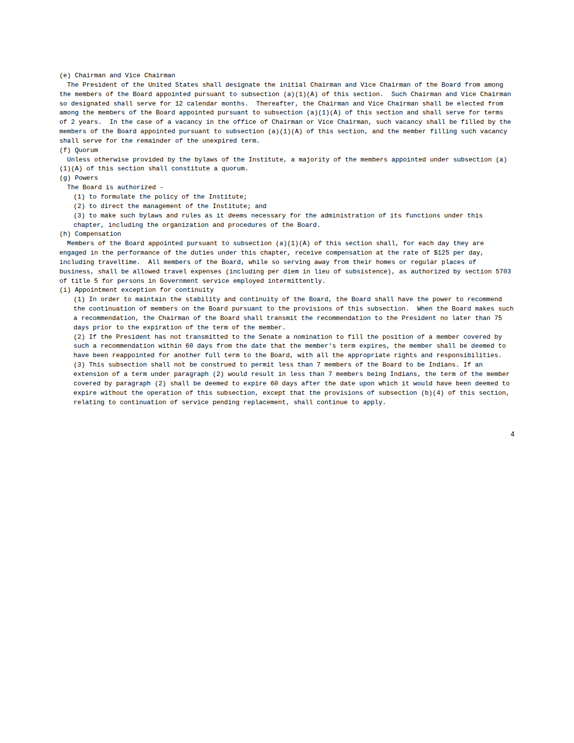(e) Chairman and Vice Chairman
The President of the United States shall designate the initial Chairman and Vice Chairman of the Board from among the members of the Board appointed pursuant to subsection (a)(1)(A) of this section. Such Chairman and Vice Chairman so designated shall serve for 12 calendar months. Thereafter, the Chairman and Vice Chairman shall be elected from among the members of the Board appointed pursuant to subsection (a)(1)(A) of this section and shall serve for terms of 2 years. In the case of a vacancy in the office of Chairman or Vice Chairman, such vacancy shall be filled by the members of the Board appointed pursuant to subsection (a)(1)(A) of this section, and the member filling such vacancy shall serve for the remainder of the unexpired term.
(f) Quorum
Unless otherwise provided by the bylaws of the Institute, a majority of the members appointed under subsection (a)(1)(A) of this section shall constitute a quorum.
(g) Powers
The Board is authorized -
(1) to formulate the policy of the Institute;
(2) to direct the management of the Institute; and
(3) to make such bylaws and rules as it deems necessary for the administration of its functions under this chapter, including the organization and procedures of the Board.
(h) Compensation
Members of the Board appointed pursuant to subsection (a)(1)(A) of this section shall, for each day they are engaged in the performance of the duties under this chapter, receive compensation at the rate of $125 per day, including traveltime. All members of the Board, while so serving away from their homes or regular places of business, shall be allowed travel expenses (including per diem in lieu of subsistence), as authorized by section 5703 of title 5 for persons in Government service employed intermittently.
(i) Appointment exception for continuity
(1) In order to maintain the stability and continuity of the Board, the Board shall have the power to recommend the continuation of members on the Board pursuant to the provisions of this subsection. When the Board makes such a recommendation, the Chairman of the Board shall transmit the recommendation to the President no later than 75 days prior to the expiration of the term of the member.
(2) If the President has not transmitted to the Senate a nomination to fill the position of a member covered by such a recommendation within 60 days from the date that the member's term expires, the member shall be deemed to have been reappointed for another full term to the Board, with all the appropriate rights and responsibilities.
(3) This subsection shall not be construed to permit less than 7 members of the Board to be Indians. If an extension of a term under paragraph (2) would result in less than 7 members being Indians, the term of the member covered by paragraph (2) shall be deemed to expire 60 days after the date upon which it would have been deemed to expire without the operation of this subsection, except that the provisions of subsection (b)(4) of this section, relating to continuation of service pending replacement, shall continue to apply.
4